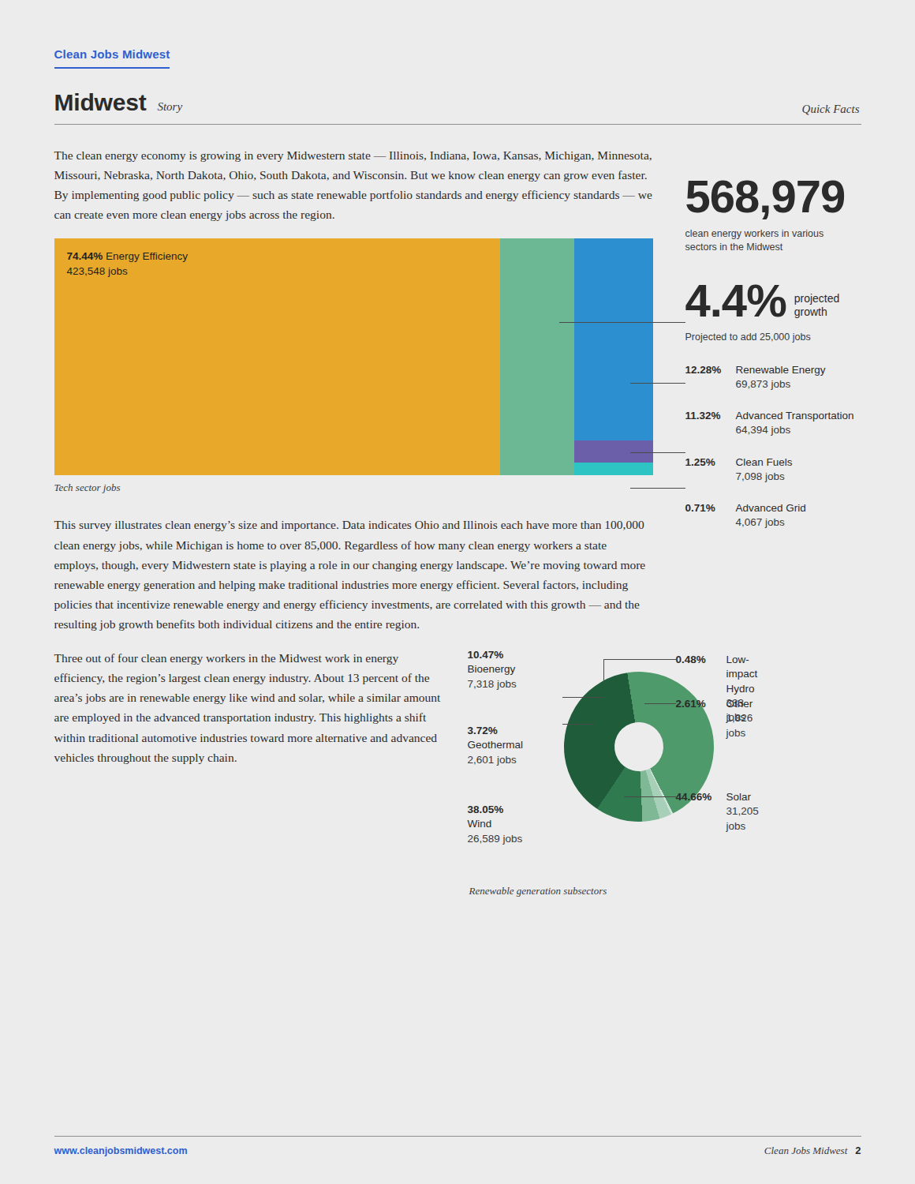Clean Jobs Midwest
Midwest
Story
Quick Facts
The clean energy economy is growing in every Midwestern state — Illinois, Indiana, Iowa, Kansas, Michigan, Minnesota, Missouri, Nebraska, North Dakota, Ohio, South Dakota, and Wisconsin. But we know clean energy can grow even faster. By implementing good public policy — such as state renewable portfolio standards and energy efficiency standards — we can create even more clean energy jobs across the region.
74.44% Energy Efficiency
423,548 jobs
Tech sector jobs
This survey illustrates clean energy’s size and importance. Data indicates Ohio and Illinois each have more than 100,000 clean energy jobs, while Michigan is home to over 85,000. Regardless of how many clean energy workers a state employs, though, every Midwestern state is playing a role in our changing energy landscape. We’re moving toward more renewable energy generation and helping make traditional industries more energy efficient. Several factors, including policies that incentivize renewable energy and energy efficiency investments, are correlated with this growth — and the resulting job growth benefits both individual citizens and the entire region.
Three out of four clean energy workers in the Midwest work in energy efficiency, the region’s largest clean energy industry. About 13 percent of the area’s jobs are in renewable energy like wind and solar, while a similar amount are employed in the advanced transportation industry. This highlights a shift within traditional automotive industries toward more alternative and advanced vehicles throughout the supply chain.
10.47% Bioenergy 7,318 jobs
3.72% Geothermal 2,601 jobs
38.05% Wind 26,589 jobs
0.48%
Low-impact Hydro333 jobs
2.61%
Other1,826 jobs
44.66%
Solar31,205 jobs
Renewable generation subsectors
568,979
clean energy workers in various sectors in the Midwest
4.4%
projected
growth
Projected to add 25,000 jobs
12.28%
Renewable Energy69,873 jobs
11.32%
Advanced Transportation64,394 jobs
1.25%
Clean Fuels7,098 jobs
0.71%
Advanced Grid4,067 jobs
www.cleanjobsmidwest.com
Clean Jobs Midwest2